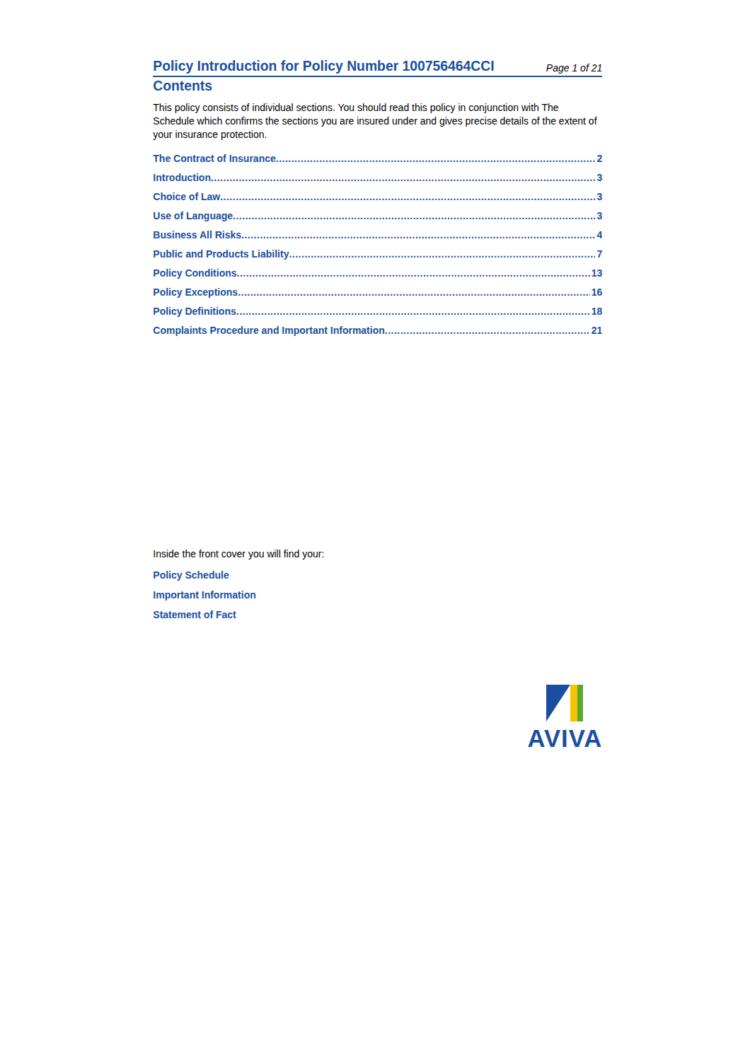Policy Introduction for Policy Number 100756464CCI
Page 1 of 21
Contents
This policy consists of individual sections. You should read this policy in conjunction with The Schedule which confirms the sections you are insured under and gives precise details of the extent of your insurance protection.
The Contract of Insurance................................................................................................................................. 2
Introduction................................................................................................................................................. 3
Choice of Law........................................................................................................................................... 3
Use of Language..................................................................................................................................... 3
Business All Risks................................................................................................................................. 4
Public and Products Liability................................................................................................................. 7
Policy Conditions................................................................................................................................. 13
Policy Exceptions................................................................................................................................. 16
Policy Definitions................................................................................................................................. 18
Complaints Procedure and Important Information......................................................................... 21
Inside the front cover you will find your:
Policy Schedule
Important Information
Statement of Fact
AVIVA